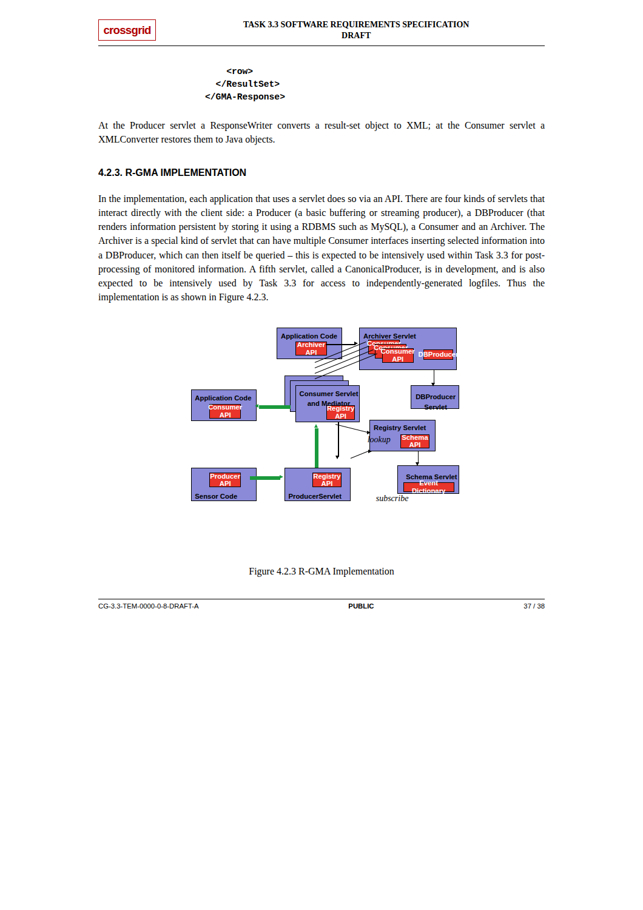crossgrid
Task 3.3 Software Requirements Specification
Draft
    <row>
  </ResultSet>
</GMA-Response>
At the Producer servlet a ResponseWriter converts a result-set object to XML; at the Consumer servlet a XMLConverter restores them to Java objects.
4.2.3. R-GMA IMPLEMENTATION
In the implementation, each application that uses a servlet does so via an API. There are four kinds of servlets that interact directly with the client side: a Producer (a basic buffering or streaming producer), a DBProducer (that renders information persistent by storing it using a RDBMS such as MySQL), a Consumer and an Archiver. The Archiver is a special kind of servlet that can have multiple Consumer interfaces inserting selected information into a DBProducer, which can then itself be queried – this is expected to be intensively used within Task 3.3 for post-processing of monitored information. A fifth servlet, called a CanonicalProducer, is in development, and is also expected to be intensively used by Task 3.3 for access to independently-generated logfiles. Thus the implementation is as shown in Figure 4.2.3.
Application Code
Archiver
API
Archiver Servlet
Consumer
API
Consumer
API
Consumer
API
DBProducer
DBProducer
Servlet
Consumer Servlet
Consumer Servlet
Consumer Servlet
and Mediator
Registry
API
Application Code
Consumer
API
Registry Servlet
Schema
API
lookup
Schema Servlet
Event Dictionary
Producer
API
Sensor Code
Registry
API
ProducerServlet
subscribe
Figure 4.2.3 R-GMA Implementation
CG-3.3-TEM-0000-0-8-DRAFT-A PUBLIC 37 / 38